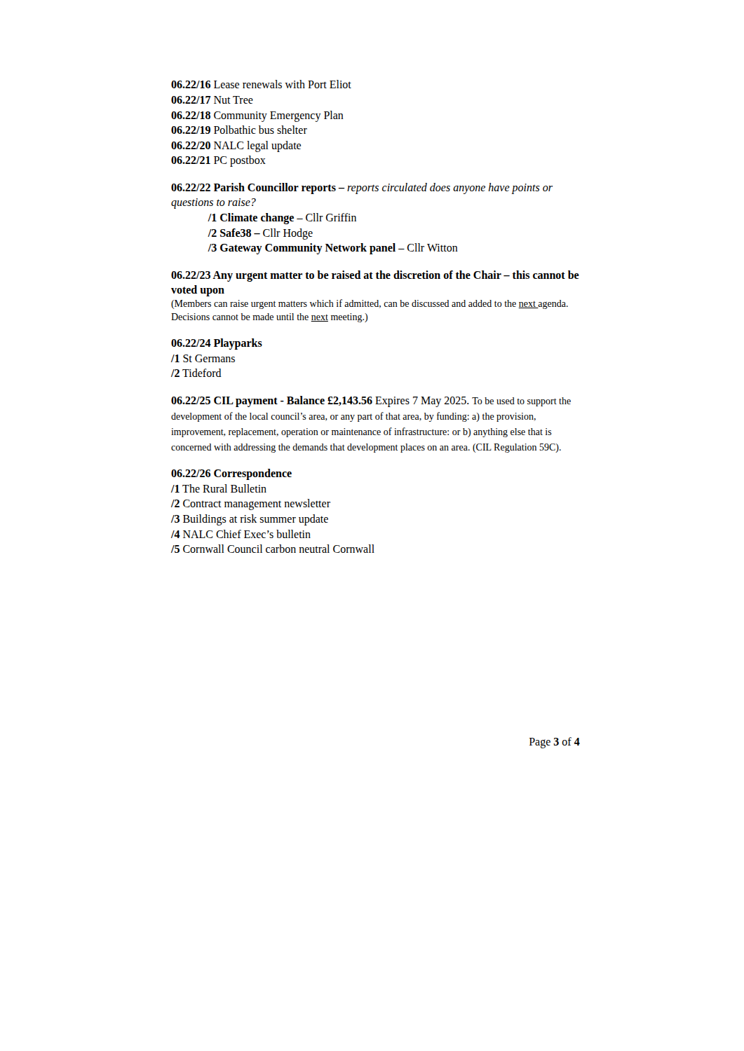06.22/16 Lease renewals with Port Eliot
06.22/17 Nut Tree
06.22/18 Community Emergency Plan
06.22/19 Polbathic bus shelter
06.22/20 NALC legal update
06.22/21 PC postbox
06.22/22 Parish Councillor reports – reports circulated does anyone have points or questions to raise?
/1 Climate change – Cllr Griffin
/2 Safe38 – Cllr Hodge
/3 Gateway Community Network panel – Cllr Witton
06.22/23 Any urgent matter to be raised at the discretion of the Chair – this cannot be voted upon
(Members can raise urgent matters which if admitted, can be discussed and added to the next agenda. Decisions cannot be made until the next meeting.)
06.22/24 Playparks
/1 St Germans
/2 Tideford
06.22/25 CIL payment - Balance £2,143.56 Expires 7 May 2025. To be used to support the development of the local council’s area, or any part of that area, by funding: a) the provision, improvement, replacement, operation or maintenance of infrastructure: or b) anything else that is concerned with addressing the demands that development places on an area. (CIL Regulation 59C).
06.22/26 Correspondence
/1 The Rural Bulletin
/2 Contract management newsletter
/3 Buildings at risk summer update
/4 NALC Chief Exec’s bulletin
/5 Cornwall Council carbon neutral Cornwall
Page 3 of 4